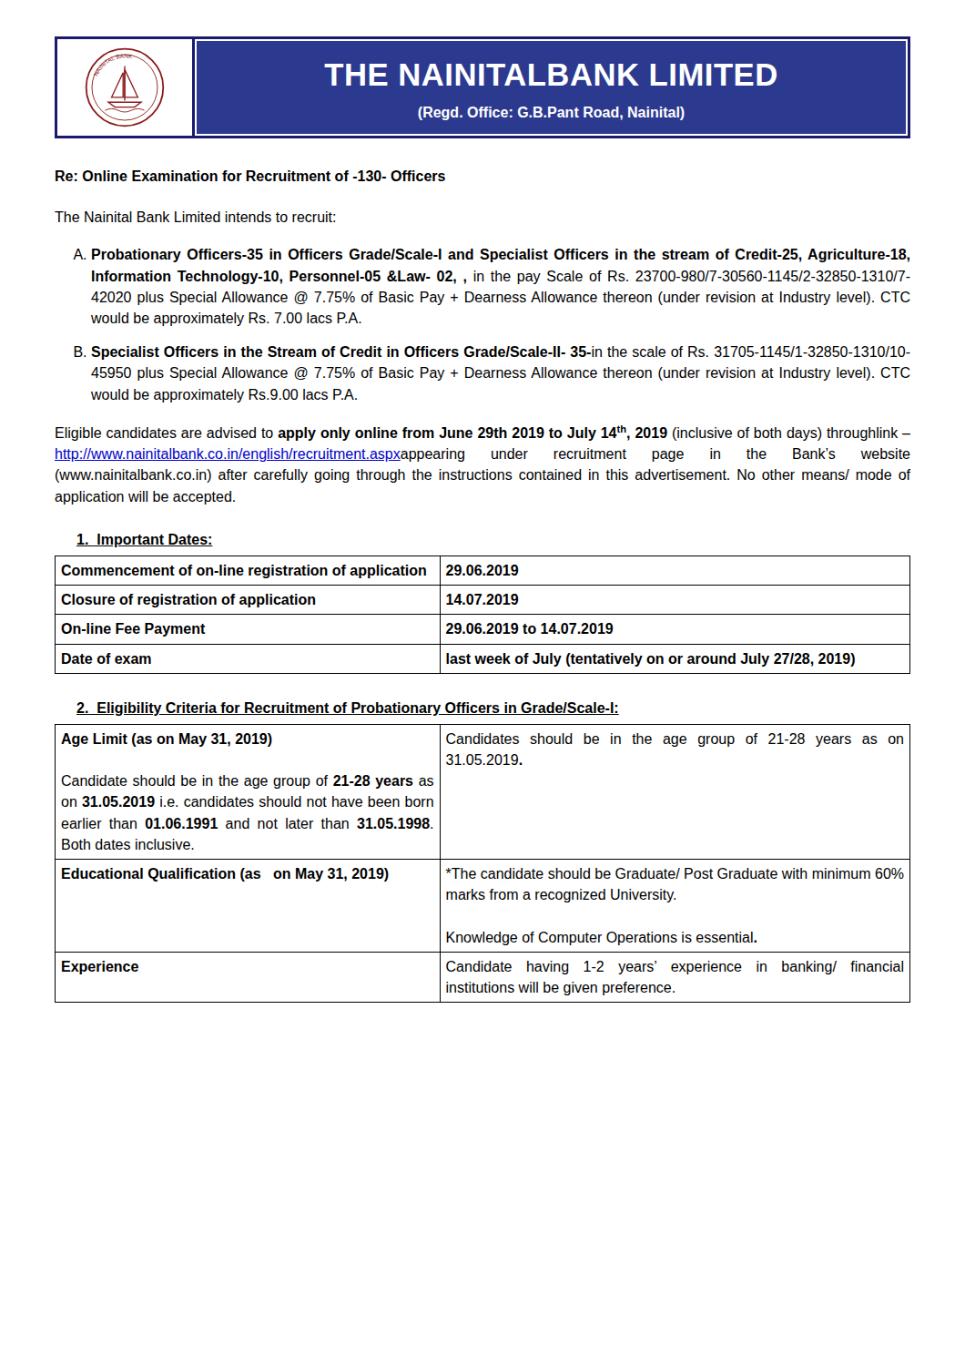NAINITAL BANK
THE NAINITALBANK LIMITED
(Regd. Office: G.B.Pant Road, Nainital)
Re: Online Examination for Recruitment of -130- Officers
The Nainital Bank Limited intends to recruit:
Probationary Officers-35 in Officers Grade/Scale-I and Specialist Officers in the stream of Credit-25, Agriculture-18, Information Technology-10, Personnel-05 &Law- 02, , in the pay Scale of Rs. 23700-980/7-30560-1145/2-32850-1310/7-42020 plus Special Allowance @ 7.75% of Basic Pay + Dearness Allowance thereon (under revision at Industry level). CTC would be approximately Rs. 7.00 lacs P.A.
Specialist Officers in the Stream of Credit in Officers Grade/Scale-II- 35-in the scale of Rs. 31705-1145/1-32850-1310/10-45950 plus Special Allowance @ 7.75% of Basic Pay + Dearness Allowance thereon (under revision at Industry level). CTC would be approximately Rs.9.00 lacs P.A.
Eligible candidates are advised to apply only online from June 29th 2019 to July 14th, 2019 (inclusive of both days) throughlink – http://www.nainitalbank.co.in/english/recruitment.aspxappearing under recruitment page in the Bank’s website (www.nainitalbank.co.in) after carefully going through the instructions contained in this advertisement. No other means/ mode of application will be accepted.
1. Important Dates:
| Commencement of on-line registration of application | 29.06.2019 |
| Closure of registration of application | 14.07.2019 |
| On-line Fee Payment | 29.06.2019 to 14.07.2019 |
| Date of exam | last week of July (tentatively on or around July 27/28, 2019) |
2. Eligibility Criteria for Recruitment of Probationary Officers in Grade/Scale-I:
| Age Limit (as on May 31, 2019) Candidate should be in the age group of 21-28 years as on 31.05.2019 i.e. candidates should not have been born earlier than 01.06.1991 and not later than 31.05.1998 . Both dates inclusive. | Candidates should be in the age group of 21-28 years as on 31.05.2019 . |
| Educational Qualification (as on May 31, 2019) | *The candidate should be Graduate/ Post Graduate with minimum 60% marks from a recognized University. Knowledge of Computer Operations is essential . |
| Experience | Candidate having 1-2 years’ experience in banking/ financial institutions will be given preference. |